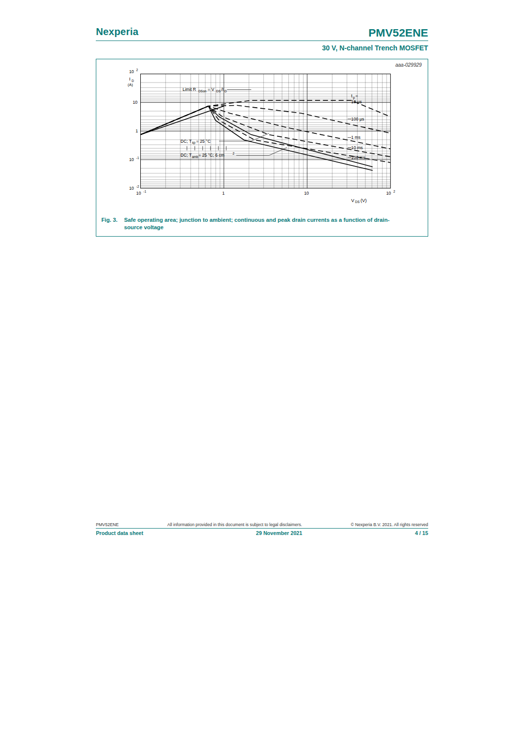Nexperia
PMV52ENE
30 V, N-channel Trench MOSFET
aaa-029929
Limit R_DSon = V_DS / I_D (solid rising line, left region) 10 2 10 1 10 -1 10 -2 10 -1 1 10 10 2 I D (A) V DS (V) Limit R DSon = V DS /I D t p = 10 µs 100 µs 1 ms 10 ms 100 ms DC; T sp = 25 °C DC; T amb = 25 °C; 6 cm 2
Fig. 3. Safe operating area; junction to ambient; continuous and peak drain currents as a function of drain- source voltage
PMV52ENE
All information provided in this document is subject to legal disclaimers.
© Nexperia B.V. 2021. All rights reserved
Product data sheet
29 November 2021
4 / 15